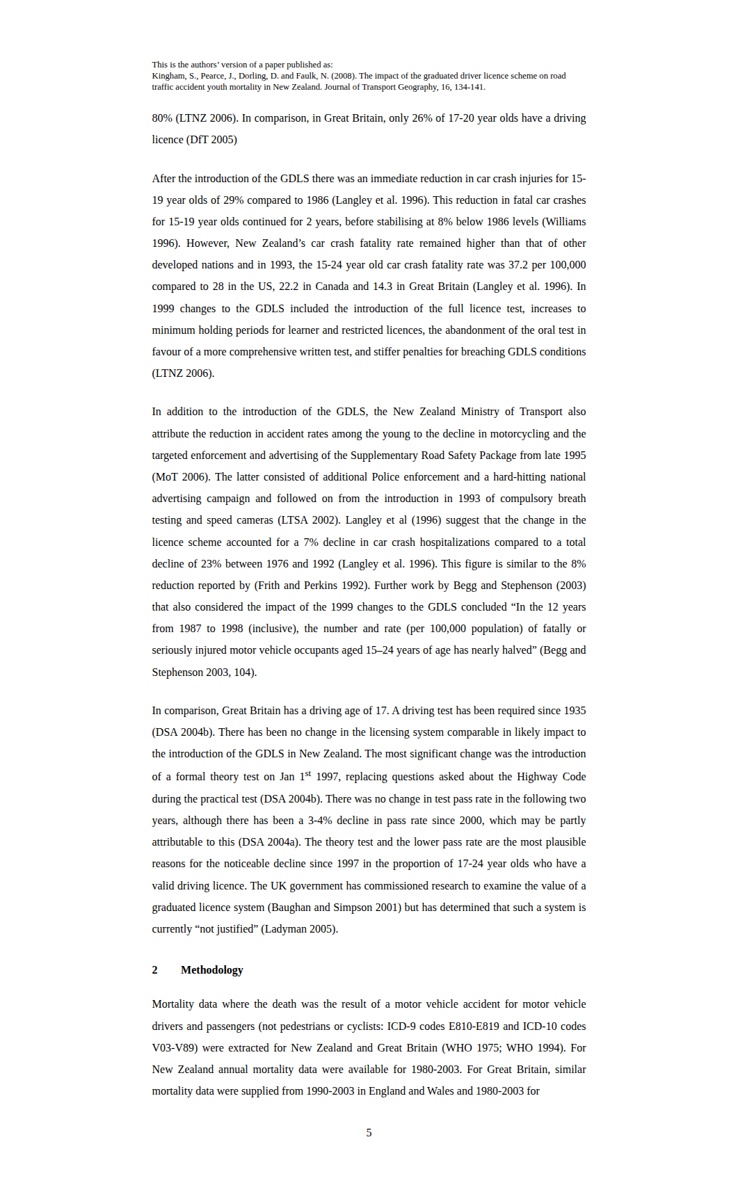This is the authors’ version of a paper published as:
Kingham, S., Pearce, J., Dorling, D. and Faulk, N. (2008). The impact of the graduated driver licence scheme on road traffic accident youth mortality in New Zealand. Journal of Transport Geography, 16, 134-141.
80% (LTNZ 2006). In comparison, in Great Britain, only 26% of 17-20 year olds have a driving licence (DfT 2005)
After the introduction of the GDLS there was an immediate reduction in car crash injuries for 15-19 year olds of 29% compared to 1986 (Langley et al. 1996). This reduction in fatal car crashes for 15-19 year olds continued for 2 years, before stabilising at 8% below 1986 levels (Williams 1996). However, New Zealand’s car crash fatality rate remained higher than that of other developed nations and in 1993, the 15-24 year old car crash fatality rate was 37.2 per 100,000 compared to 28 in the US, 22.2 in Canada and 14.3 in Great Britain (Langley et al. 1996). In 1999 changes to the GDLS included the introduction of the full licence test, increases to minimum holding periods for learner and restricted licences, the abandonment of the oral test in favour of a more comprehensive written test, and stiffer penalties for breaching GDLS conditions (LTNZ 2006).
In addition to the introduction of the GDLS, the New Zealand Ministry of Transport also attribute the reduction in accident rates among the young to the decline in motorcycling and the targeted enforcement and advertising of the Supplementary Road Safety Package from late 1995 (MoT 2006). The latter consisted of additional Police enforcement and a hard-hitting national advertising campaign and followed on from the introduction in 1993 of compulsory breath testing and speed cameras (LTSA 2002). Langley et al (1996) suggest that the change in the licence scheme accounted for a 7% decline in car crash hospitalizations compared to a total decline of 23% between 1976 and 1992 (Langley et al. 1996). This figure is similar to the 8% reduction reported by (Frith and Perkins 1992). Further work by Begg and Stephenson (2003) that also considered the impact of the 1999 changes to the GDLS concluded “In the 12 years from 1987 to 1998 (inclusive), the number and rate (per 100,000 population) of fatally or seriously injured motor vehicle occupants aged 15–24 years of age has nearly halved” (Begg and Stephenson 2003, 104).
In comparison, Great Britain has a driving age of 17. A driving test has been required since 1935 (DSA 2004b). There has been no change in the licensing system comparable in likely impact to the introduction of the GDLS in New Zealand. The most significant change was the introduction of a formal theory test on Jan 1st 1997, replacing questions asked about the Highway Code during the practical test (DSA 2004b). There was no change in test pass rate in the following two years, although there has been a 3-4% decline in pass rate since 2000, which may be partly attributable to this (DSA 2004a). The theory test and the lower pass rate are the most plausible reasons for the noticeable decline since 1997 in the proportion of 17-24 year olds who have a valid driving licence. The UK government has commissioned research to examine the value of a graduated licence system (Baughan and Simpson 2001) but has determined that such a system is currently “not justified” (Ladyman 2005).
2 Methodology
Mortality data where the death was the result of a motor vehicle accident for motor vehicle drivers and passengers (not pedestrians or cyclists: ICD-9 codes E810-E819 and ICD-10 codes V03-V89) were extracted for New Zealand and Great Britain (WHO 1975; WHO 1994). For New Zealand annual mortality data were available for 1980-2003. For Great Britain, similar mortality data were supplied from 1990-2003 in England and Wales and 1980-2003 for
5